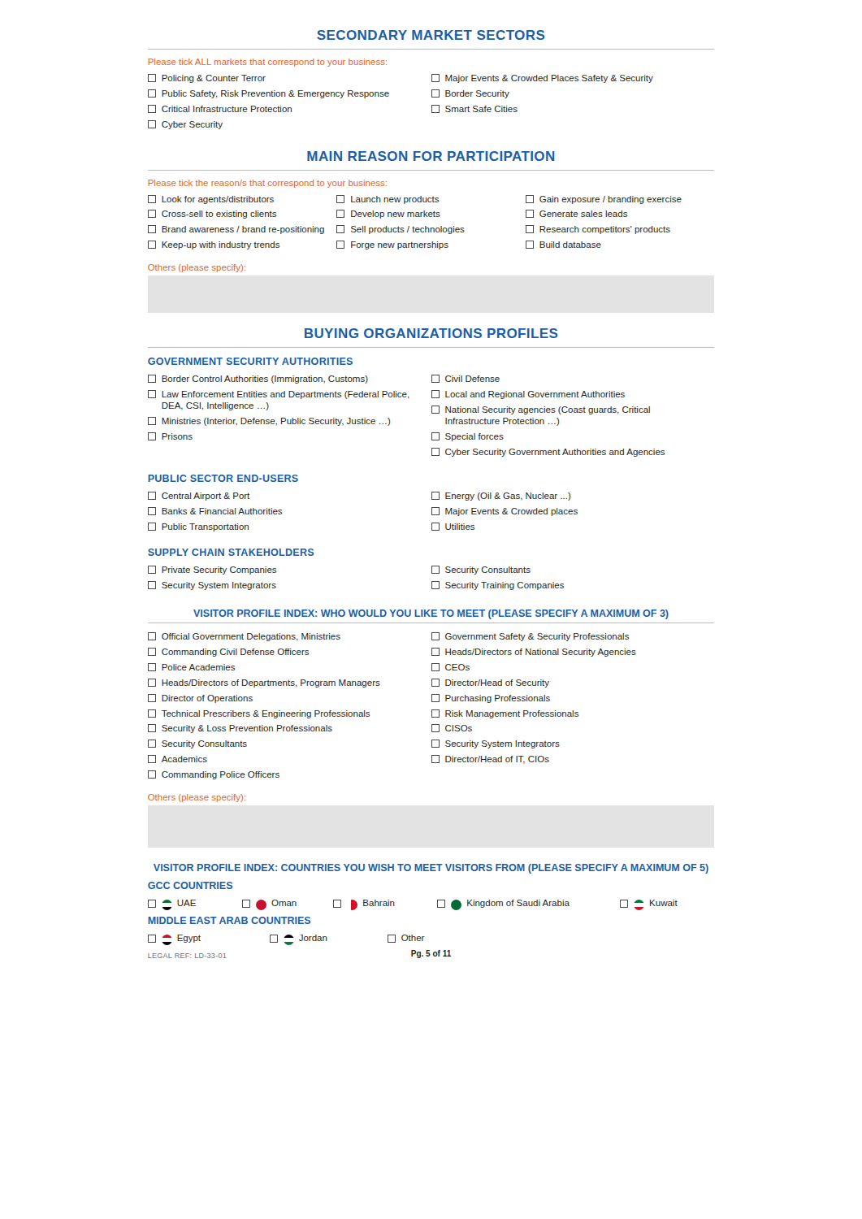Secondary Market Sectors
Please tick ALL markets that correspond to your business:
Policing & Counter Terror
Public Safety, Risk Prevention & Emergency Response
Critical Infrastructure Protection
Cyber Security
Major Events & Crowded Places Safety & Security
Border Security
Smart Safe Cities
Main Reason for Participation
Please tick the reason/s that correspond to your business:
Look for agents/distributors
Cross-sell to existing clients
Brand awareness / brand re-positioning
Keep-up with industry trends
Launch new products
Develop new markets
Sell products / technologies
Forge new partnerships
Gain exposure / branding exercise
Generate sales leads
Research competitors' products
Build database
Others (please specify):
Buying Organizations Profiles
Government Security Authorities
Border Control Authorities (Immigration, Customs)
Law Enforcement Entities and Departments (Federal Police, DEA, CSI, Intelligence …)
Ministries (Interior, Defense, Public Security, Justice …)
Prisons
Civil Defense
Local and Regional Government Authorities
National Security agencies (Coast guards, Critical Infrastructure Protection …)
Special forces
Cyber Security Government Authorities and Agencies
Public Sector End-Users
Central Airport & Port
Banks & Financial Authorities
Public Transportation
Energy (Oil & Gas, Nuclear ...)
Major Events & Crowded places
Utilities
Supply Chain Stakeholders
Private Security Companies
Security System Integrators
Security Consultants
Security Training Companies
Visitor Profile Index: Who would you like to meet (please specify a maximum of 3)
Official Government Delegations, Ministries
Commanding Civil Defense Officers
Police Academies
Heads/Directors of Departments, Program Managers
Director of Operations
Technical Prescribers & Engineering Professionals
Security & Loss Prevention Professionals
Security Consultants
Academics
Commanding Police Officers
Government Safety & Security Professionals
Heads/Directors of National Security Agencies
CEOs
Director/Head of Security
Purchasing Professionals
Risk Management Professionals
CISOs
Security System Integrators
Director/Head of IT, CIOs
Others (please specify):
Visitor Profile Index: Countries you wish to meet visitors from (please specify a maximum of 5)
GCC Countries
UAE
Oman
Bahrain
Kingdom of Saudi Arabia
Kuwait
Middle East Arab Countries
Egypt
Jordan
Other
LEGAL REF: LD-33-01 Pg. 5 of 11